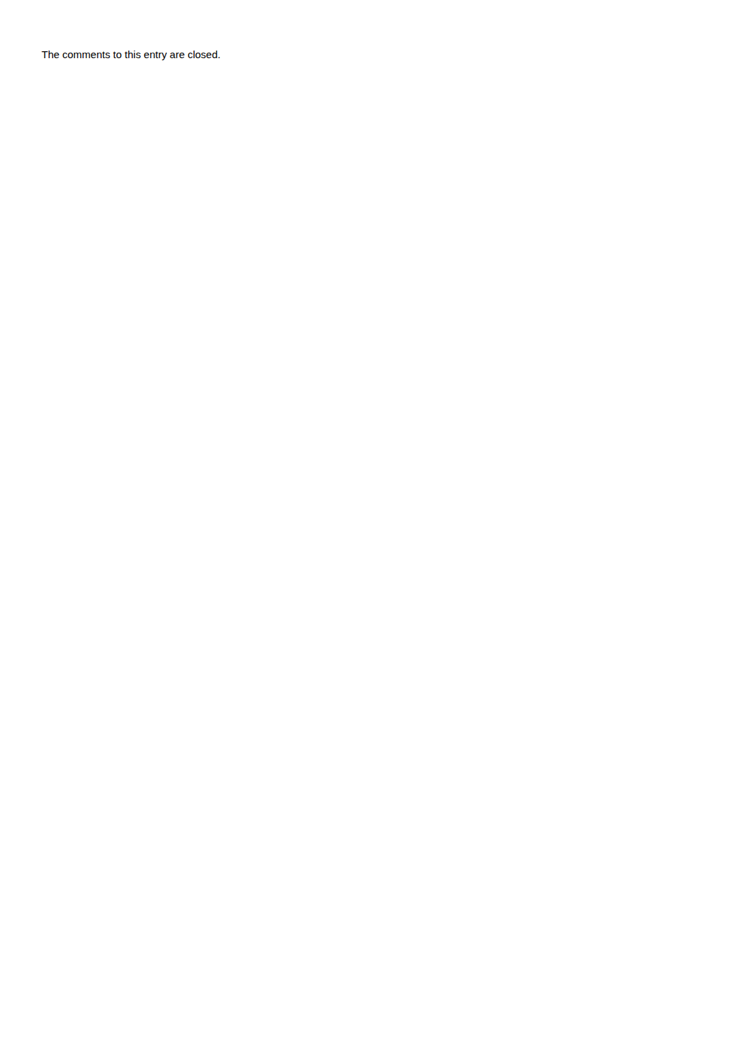The comments to this entry are closed.